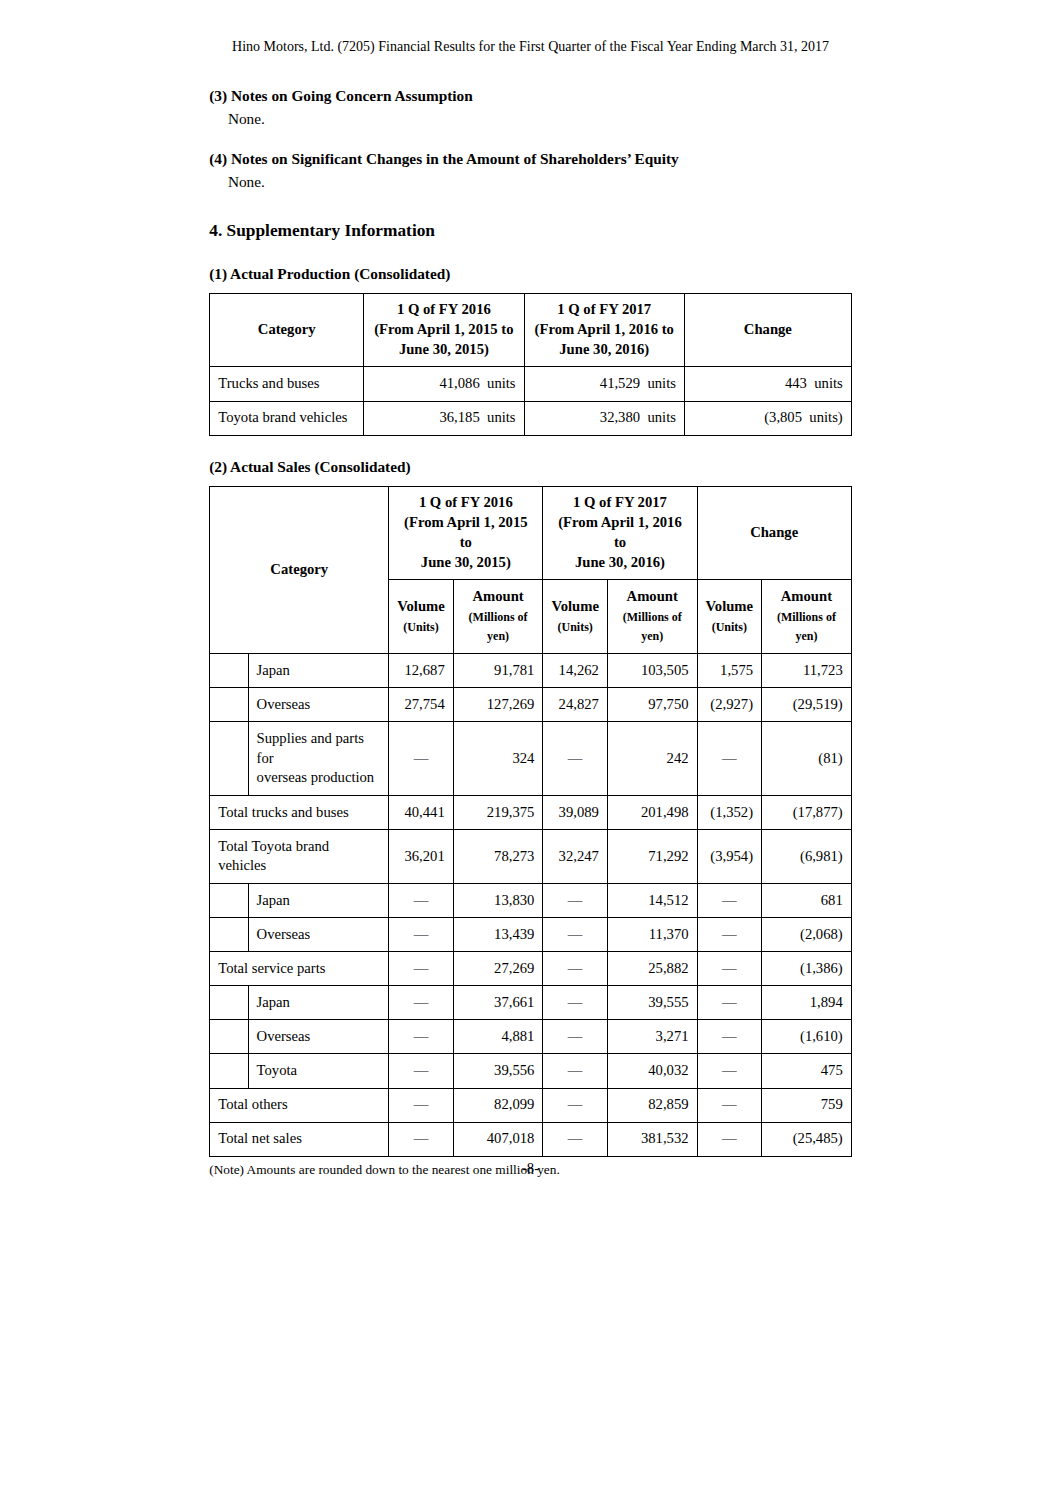Hino Motors, Ltd. (7205) Financial Results for the First Quarter of the Fiscal Year Ending March 31, 2017
(3) Notes on Going Concern Assumption
None.
(4) Notes on Significant Changes in the Amount of Shareholders’ Equity
None.
4. Supplementary Information
(1) Actual Production (Consolidated)
| Category | 1 Q of FY 2016 (From April 1, 2015 to June 30, 2015) | 1 Q of FY 2017 (From April 1, 2016 to June 30, 2016) | Change |
| --- | --- | --- | --- |
| Trucks and buses | 41,086 units | 41,529 units | 443 units |
| Toyota brand vehicles | 36,185 units | 32,380 units | (3,805 units) |
(2) Actual Sales (Consolidated)
| Category | 1 Q of FY 2016 (From April 1, 2015 to June 30, 2015) | 1 Q of FY 2017 (From April 1, 2016 to June 30, 2016) | Change |
| --- | --- | --- | --- |
| Volume (Units) | Amount (Millions of yen) | Volume (Units) | Amount (Millions of yen) | Volume (Units) | Amount (Millions of yen) |
| | Japan | 12,687 | 91,781 | 14,262 | 103,505 | 1,575 | 11,723 |
| | Overseas | 27,754 | 127,269 | 24,827 | 97,750 | (2,927) | (29,519) |
| | Supplies and parts for overseas production | — | 324 | — | 242 | — | (81) |
| Total trucks and buses | 40,441 | 219,375 | 39,089 | 201,498 | (1,352) | (17,877) |
| Total Toyota brand vehicles | 36,201 | 78,273 | 32,247 | 71,292 | (3,954) | (6,981) |
| | Japan | — | 13,830 | — | 14,512 | — | 681 |
| | Overseas | — | 13,439 | — | 11,370 | — | (2,068) |
| Total service parts | — | 27,269 | — | 25,882 | — | (1,386) |
| | Japan | — | 37,661 | — | 39,555 | — | 1,894 |
| | Overseas | — | 4,881 | — | 3,271 | — | (1,610) |
| | Toyota | — | 39,556 | — | 40,032 | — | 475 |
| Total others | — | 82,099 | — | 82,859 | — | 759 |
| Total net sales | — | 407,018 | — | 381,532 | — | (25,485) |
(Note) Amounts are rounded down to the nearest one million yen.
-8-